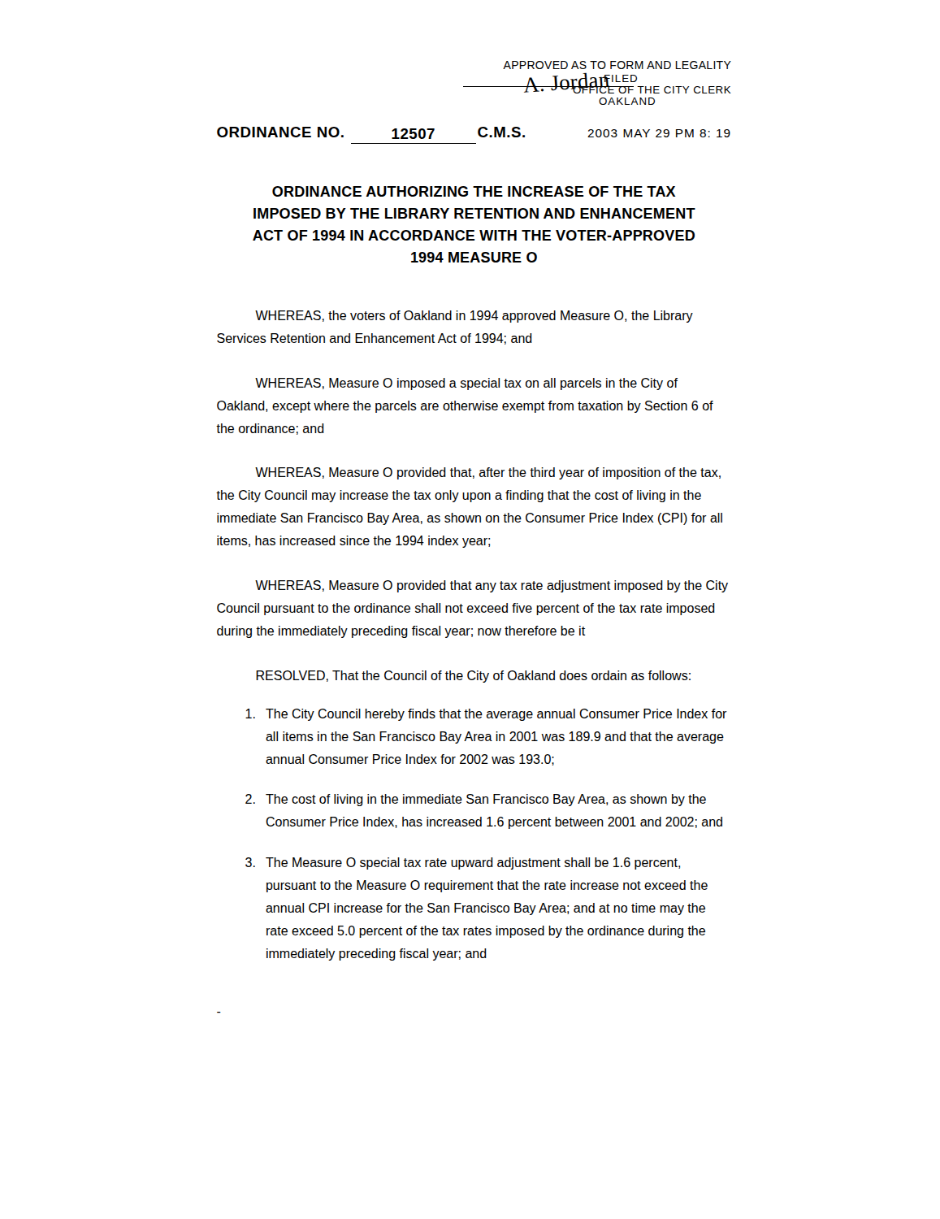APPROVED AS TO FORM AND LEGALITY
A. Jordan FILED
OFFICE OF THE CITY CLERK
OAKLAND
ORDINANCE NO. 12507 C.M.S.
2003 MAY 29 PM 8: 19
ORDINANCE AUTHORIZING THE INCREASE OF THE TAX
IMPOSED BY THE LIBRARY RETENTION AND ENHANCEMENT
ACT OF 1994 IN ACCORDANCE WITH THE VOTER-APPROVED
1994 MEASURE O
WHEREAS, the voters of Oakland in 1994 approved Measure O, the Library Services Retention and Enhancement Act of 1994; and
WHEREAS, Measure O imposed a special tax on all parcels in the City of Oakland, except where the parcels are otherwise exempt from taxation by Section 6 of the ordinance; and
WHEREAS, Measure O provided that, after the third year of imposition of the tax, the City Council may increase the tax only upon a finding that the cost of living in the immediate San Francisco Bay Area, as shown on the Consumer Price Index (CPI) for all items, has increased since the 1994 index year;
WHEREAS, Measure O provided that any tax rate adjustment imposed by the City Council pursuant to the ordinance shall not exceed five percent of the tax rate imposed during the immediately preceding fiscal year; now therefore be it
RESOLVED, That the Council of the City of Oakland does ordain as follows:
The City Council hereby finds that the average annual Consumer Price Index for all items in the San Francisco Bay Area in 2001 was 189.9 and that the average annual Consumer Price Index for 2002 was 193.0;
The cost of living in the immediate San Francisco Bay Area, as shown by the Consumer Price Index, has increased 1.6 percent between 2001 and 2002; and
The Measure O special tax rate upward adjustment shall be 1.6 percent, pursuant to the Measure O requirement that the rate increase not exceed the annual CPI increase for the San Francisco Bay Area; and at no time may the rate exceed 5.0 percent of the tax rates imposed by the ordinance during the immediately preceding fiscal year; and
-